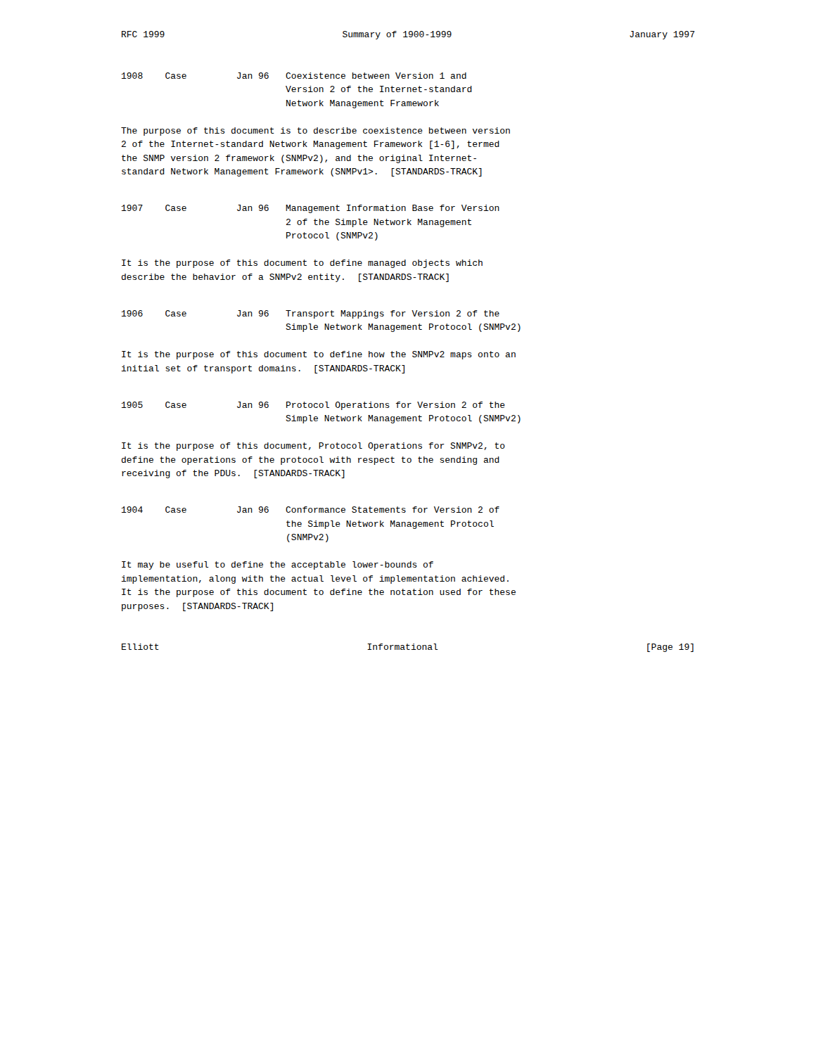RFC 1999 Summary of 1900-1999 January 1997
1908    Case         Jan 96   Coexistence between Version 1 and
                              Version 2 of the Internet-standard
                              Network Management Framework
The purpose of this document is to describe coexistence between version
2 of the Internet-standard Network Management Framework [1-6], termed
the SNMP version 2 framework (SNMPv2), and the original Internet-
standard Network Management Framework (SNMPv1>.  [STANDARDS-TRACK]
1907    Case         Jan 96   Management Information Base for Version
                              2 of the Simple Network Management
                              Protocol (SNMPv2)
It is the purpose of this document to define managed objects which
describe the behavior of a SNMPv2 entity.  [STANDARDS-TRACK]
1906    Case         Jan 96   Transport Mappings for Version 2 of the
                              Simple Network Management Protocol (SNMPv2)
It is the purpose of this document to define how the SNMPv2 maps onto an
initial set of transport domains.  [STANDARDS-TRACK]
1905    Case         Jan 96   Protocol Operations for Version 2 of the
                              Simple Network Management Protocol (SNMPv2)
It is the purpose of this document, Protocol Operations for SNMPv2, to
define the operations of the protocol with respect to the sending and
receiving of the PDUs.  [STANDARDS-TRACK]
1904    Case         Jan 96   Conformance Statements for Version 2 of
                              the Simple Network Management Protocol
                              (SNMPv2)
It may be useful to define the acceptable lower-bounds of
implementation, along with the actual level of implementation achieved.
It is the purpose of this document to define the notation used for these
purposes.  [STANDARDS-TRACK]
Elliott Informational [Page 19]